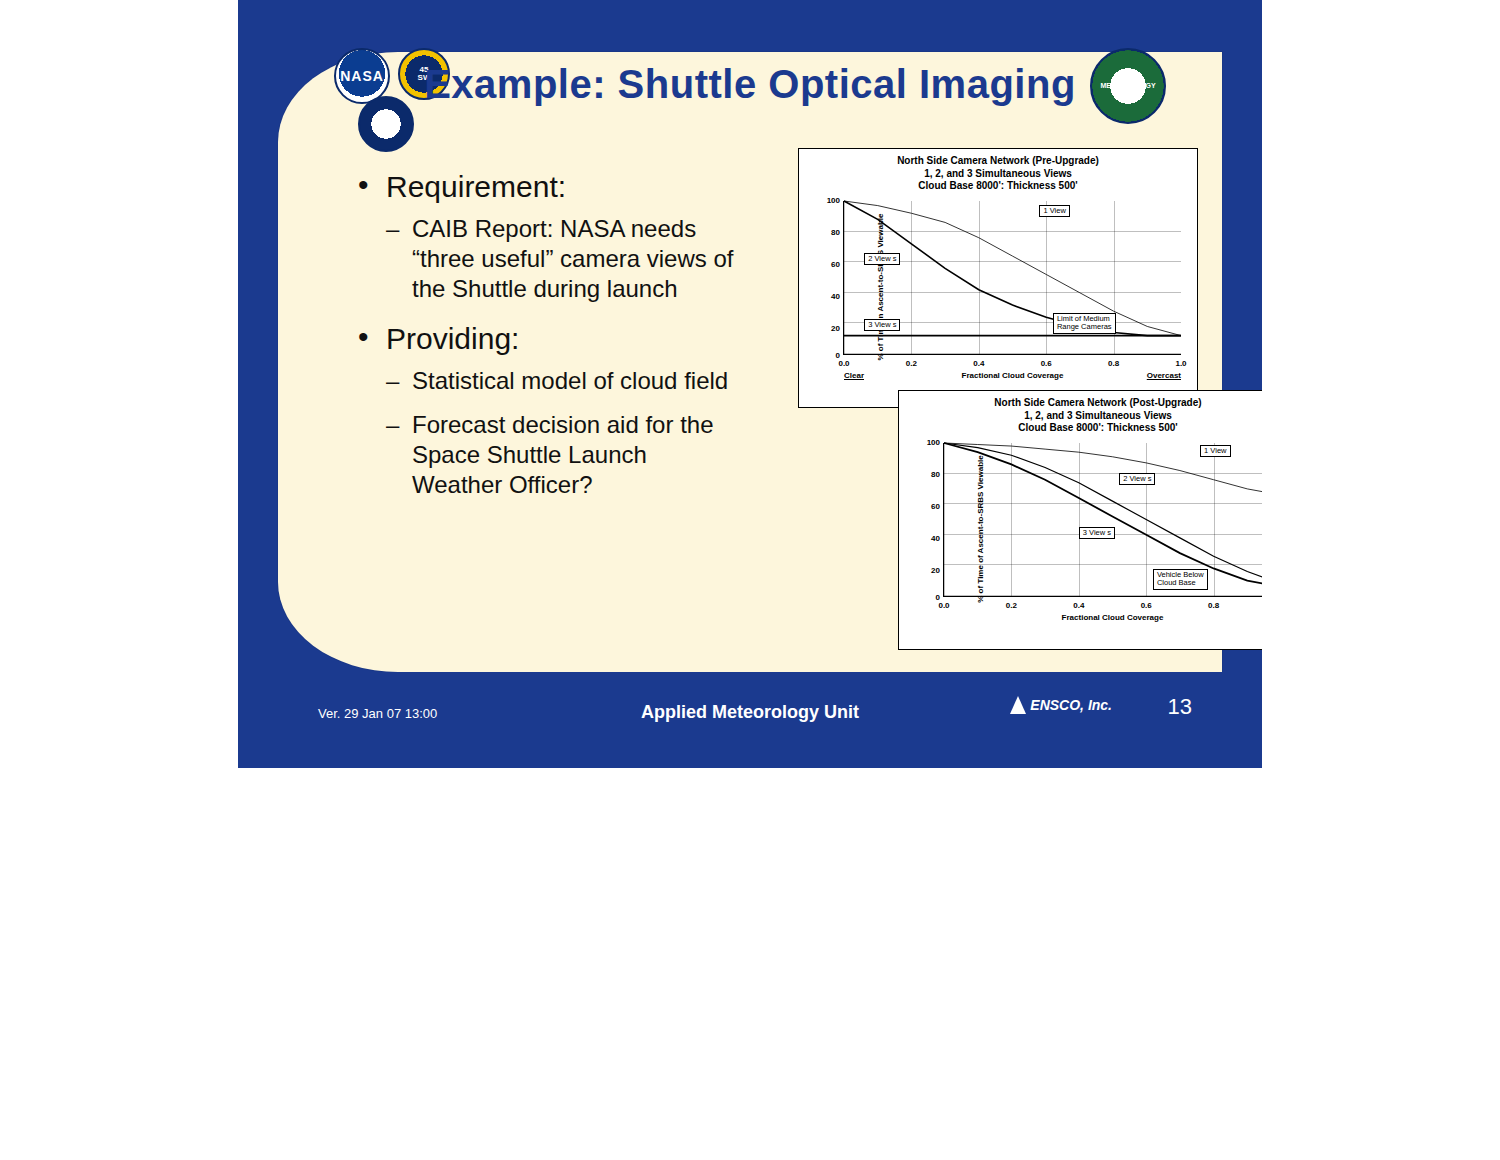NASA
45
SW
NWS
APPLIED
METEOROLOGY
UNIT
Example: Shuttle Optical Imaging
Requirement:
CAIB Report: NASA needs “three useful” camera views of the Shuttle during launch
Providing:
Statistical model of cloud field
Forecast decision aid for the Space Shuttle Launch Weather Officer?
North Side Camera Network (Pre-Upgrade)
1, 2, and 3 Simultaneous Views
Cloud Base 8000': Thickness 500'
% of Time in Ascent-to-SRBS Viewable
100
80
60
40
20
0
0.0
0.2
0.4
0.6
0.8
1.0
Clear
Fractional Cloud Coverage
Overcast
1 View
2 View s
3 View s
Limit of Medium
Range Cameras
North Side Camera Network (Post-Upgrade)
1, 2, and 3 Simultaneous Views
Cloud Base 8000': Thickness 500'
% of Time of Ascent-to-SRBS Viewable
100
80
60
40
20
0
0.0
0.2
0.4
0.6
0.8
1.0
Fractional Cloud Coverage
1 View
2 View s
3 View s
Vehicle Below
Cloud Base
Ver. 29 Jan 07 13:00
Applied Meteorology Unit
ENSCO, Inc.
13